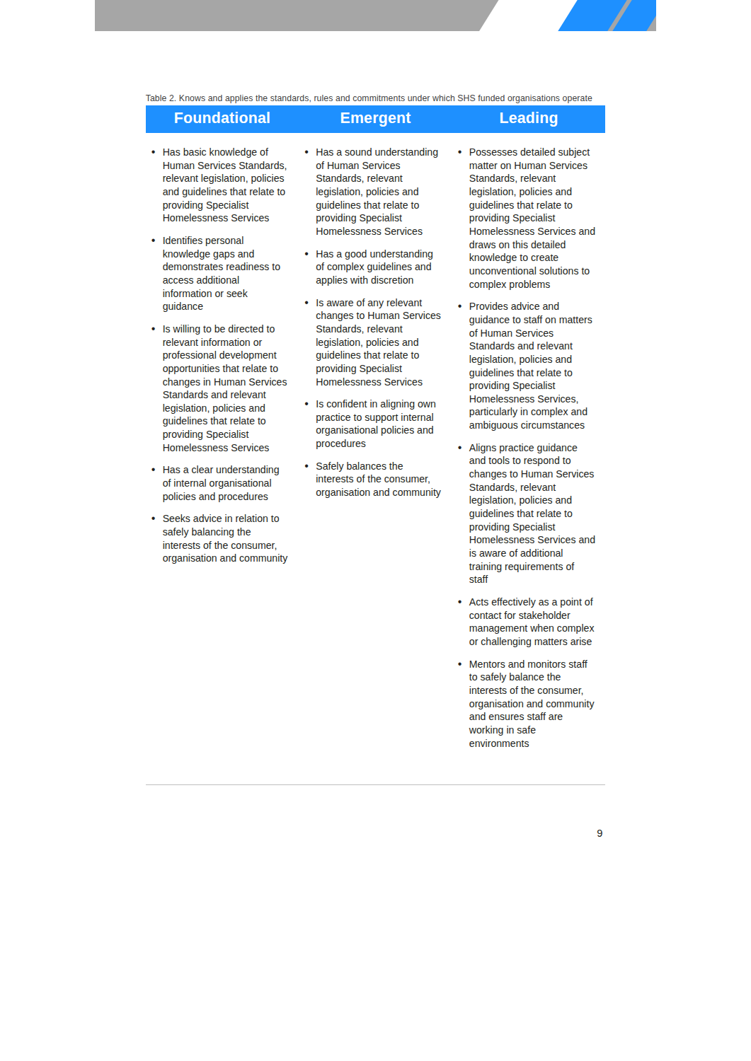Table 2. Knows and applies the standards, rules and commitments under which SHS funded organisations operate
| Foundational | Emergent | Leading |
| --- | --- | --- |
| Has basic knowledge of Human Services Standards, relevant legislation, policies and guidelines that relate to providing Specialist Homelessness Services Identifies personal knowledge gaps and demonstrates readiness to access additional information or seek guidance Is willing to be directed to relevant information or professional development opportunities that relate to changes in Human Services Standards and relevant legislation, policies and guidelines that relate to providing Specialist Homelessness Services Has a clear understanding of internal organisational policies and procedures Seeks advice in relation to safely balancing the interests of the consumer, organisation and community | Has a sound understanding of Human Services Standards, relevant legislation, policies and guidelines that relate to providing Specialist Homelessness Services Has a good understanding of complex guidelines and applies with discretion Is aware of any relevant changes to Human Services Standards, relevant legislation, policies and guidelines that relate to providing Specialist Homelessness Services Is confident in aligning own practice to support internal organisational policies and procedures Safely balances the interests of the consumer, organisation and community | Possesses detailed subject matter on Human Services Standards, relevant legislation, policies and guidelines that relate to providing Specialist Homelessness Services and draws on this detailed knowledge to create unconventional solutions to complex problems Provides advice and guidance to staff on matters of Human Services Standards and relevant legislation, policies and guidelines that relate to providing Specialist Homelessness Services, particularly in complex and ambiguous circumstances Aligns practice guidance and tools to respond to changes to Human Services Standards, relevant legislation, policies and guidelines that relate to providing Specialist Homelessness Services and is aware of additional training requirements of staff Acts effectively as a point of contact for stakeholder management when complex or challenging matters arise Mentors and monitors staff to safely balance the interests of the consumer, organisation and community and ensures staff are working in safe environments |
9